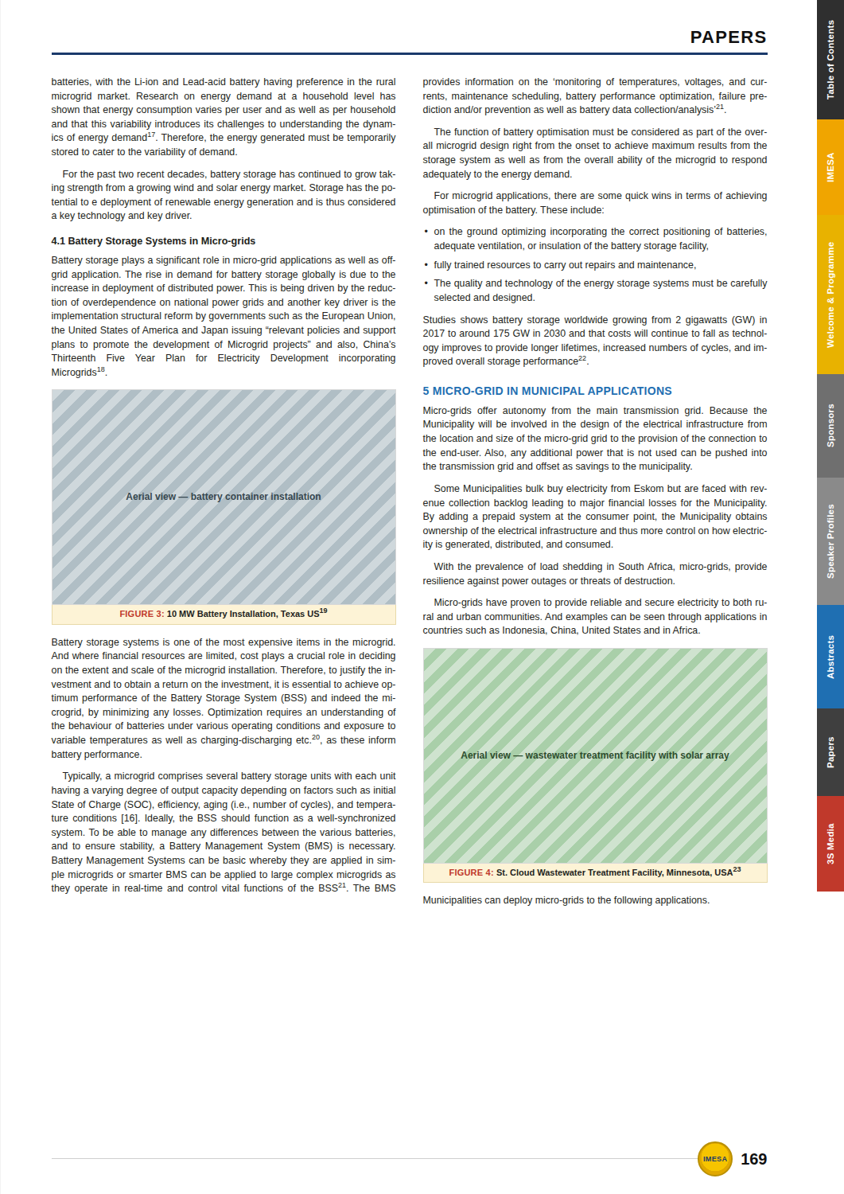PAPERS
Table of Contents
IMESA
Welcome & Programme
Sponsors
Speaker Profiles
Abstracts
Papers
3S Media
batteries, with the Li-ion and Lead-acid battery having preference in the rural microgrid market. Research on energy demand at a household level has shown that energy consumption varies per user and as well as per household and that this variability introduces its challenges to understanding the dynamics of energy demand17. Therefore, the energy generated must be temporarily stored to cater to the variability of demand.
For the past two recent decades, battery storage has continued to grow taking strength from a growing wind and solar energy market. Storage has the potential to e deployment of renewable energy generation and is thus considered a key technology and key driver.
4.1 Battery Storage Systems in Micro-grids
Battery storage plays a significant role in micro-grid applications as well as off-grid application. The rise in demand for battery storage globally is due to the increase in deployment of distributed power. This is being driven by the reduction of overdependence on national power grids and another key driver is the implementation structural reform by governments such as the European Union, the United States of America and Japan issuing “relevant policies and support plans to promote the development of Microgrid projects” and also, China’s Thirteenth Five Year Plan for Electricity Development incorporating Microgrids18.
Aerial view — battery container installation
FIGURE 3: 10 MW Battery Installation, Texas US19
Battery storage systems is one of the most expensive items in the microgrid. And where financial resources are limited, cost plays a crucial role in deciding on the extent and scale of the microgrid installation. Therefore, to justify the investment and to obtain a return on the investment, it is essential to achieve optimum performance of the Battery Storage System (BSS) and indeed the microgrid, by minimizing any losses. Optimization requires an understanding of the behaviour of batteries under various operating conditions and exposure to variable temperatures as well as charging-discharging etc.20, as these inform battery performance.
Typically, a microgrid comprises several battery storage units with each unit having a varying degree of output capacity depending on factors such as initial State of Charge (SOC), efficiency, aging (i.e., number of cycles), and temperature conditions [16]. Ideally, the BSS should function as a well-synchronized system. To be able to manage any differences between the various batteries, and to ensure stability, a Battery Management System (BMS) is necessary. Battery Management Systems can be basic whereby they are applied in simple microgrids or smarter BMS can be applied to large complex microgrids as they operate in real-time and control vital functions of the BSS21. The BMS provides information on the ‘monitoring of temperatures, voltages, and currents, maintenance scheduling, battery performance optimization, failure prediction and/or prevention as well as battery data collection/analysis’21.
The function of battery optimisation must be considered as part of the overall microgrid design right from the onset to achieve maximum results from the storage system as well as from the overall ability of the microgrid to respond adequately to the energy demand.
For microgrid applications, there are some quick wins in terms of achieving optimisation of the battery. These include:
on the ground optimizing incorporating the correct positioning of batteries, adequate ventilation, or insulation of the battery storage facility,
fully trained resources to carry out repairs and maintenance,
The quality and technology of the energy storage systems must be carefully selected and designed.
Studies shows battery storage worldwide growing from 2 gigawatts (GW) in 2017 to around 175 GW in 2030 and that costs will continue to fall as technology improves to provide longer lifetimes, increased numbers of cycles, and improved overall storage performance22.
5 Micro-grid in Municipal Applications
Micro-grids offer autonomy from the main transmission grid. Because the Municipality will be involved in the design of the electrical infrastructure from the location and size of the micro-grid grid to the provision of the connection to the end-user. Also, any additional power that is not used can be pushed into the transmission grid and offset as savings to the municipality.
Some Municipalities bulk buy electricity from Eskom but are faced with revenue collection backlog leading to major financial losses for the Municipality. By adding a prepaid system at the consumer point, the Municipality obtains ownership of the electrical infrastructure and thus more control on how electricity is generated, distributed, and consumed.
With the prevalence of load shedding in South Africa, micro-grids, provide resilience against power outages or threats of destruction.
Micro-grids have proven to provide reliable and secure electricity to both rural and urban communities. And examples can be seen through applications in countries such as Indonesia, China, United States and in Africa.
Aerial view — wastewater treatment facility with solar array
FIGURE 4: St. Cloud Wastewater Treatment Facility, Minnesota, USA23
Municipalities can deploy micro-grids to the following applications.
IMESA
169